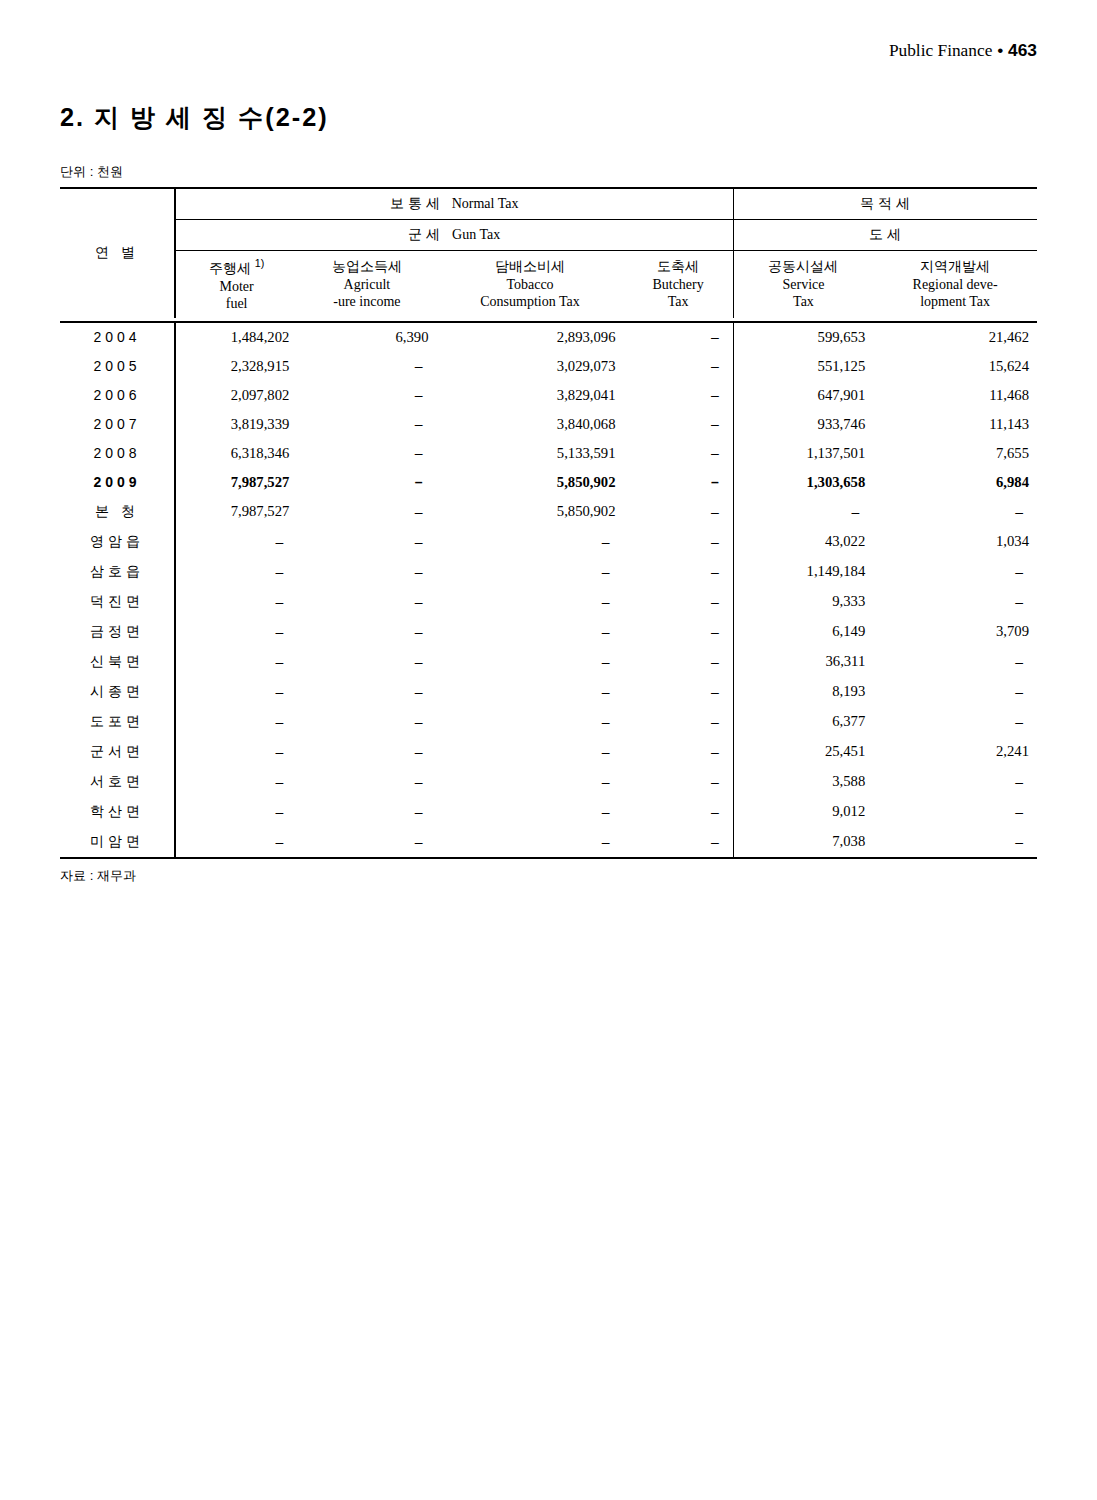Public Finance • 463
2. 지 방 세 징 수(2-2)
단위 : 천원
자료 : 재무과
| 연 별 | 보 통 세 Normal Tax | 목 적 세 |
| --- | --- | --- |
| 군 세 Gun Tax | 도 세 |
| 주행세 1) Moter fuel | 농업소득세 Agricult -ure income | 담배소비세 Tobacco Consumption Tax | 도축세 Butchery Tax | 공동시설세 Service Tax | 지역개발세 Regional deve- lopment Tax |
| 2004 | 1,484,202 | 6,390 | 2,893,096 | – | 599,653 | 21,462 |
| 2005 | 2,328,915 | – | 3,029,073 | – | 551,125 | 15,624 |
| 2006 | 2,097,802 | – | 3,829,041 | – | 647,901 | 11,468 |
| 2007 | 3,819,339 | – | 3,840,068 | – | 933,746 | 11,143 |
| 2008 | 6,318,346 | – | 5,133,591 | – | 1,137,501 | 7,655 |
| 2009 | 7,987,527 | – | 5,850,902 | – | 1,303,658 | 6,984 |
| 본 청 | 7,987,527 | – | 5,850,902 | – | – | – |
| 영암읍 | – | – | – | – | 43,022 | 1,034 |
| 삼호읍 | – | – | – | – | 1,149,184 | – |
| 덕진면 | – | – | – | – | 9,333 | – |
| 금정면 | – | – | – | – | 6,149 | 3,709 |
| 신북면 | – | – | – | – | 36,311 | – |
| 시종면 | – | – | – | – | 8,193 | – |
| 도포면 | – | – | – | – | 6,377 | – |
| 군서면 | – | – | – | – | 25,451 | 2,241 |
| 서호면 | – | – | – | – | 3,588 | – |
| 학산면 | – | – | – | – | 9,012 | – |
| 미암면 | – | – | – | – | 7,038 | – |